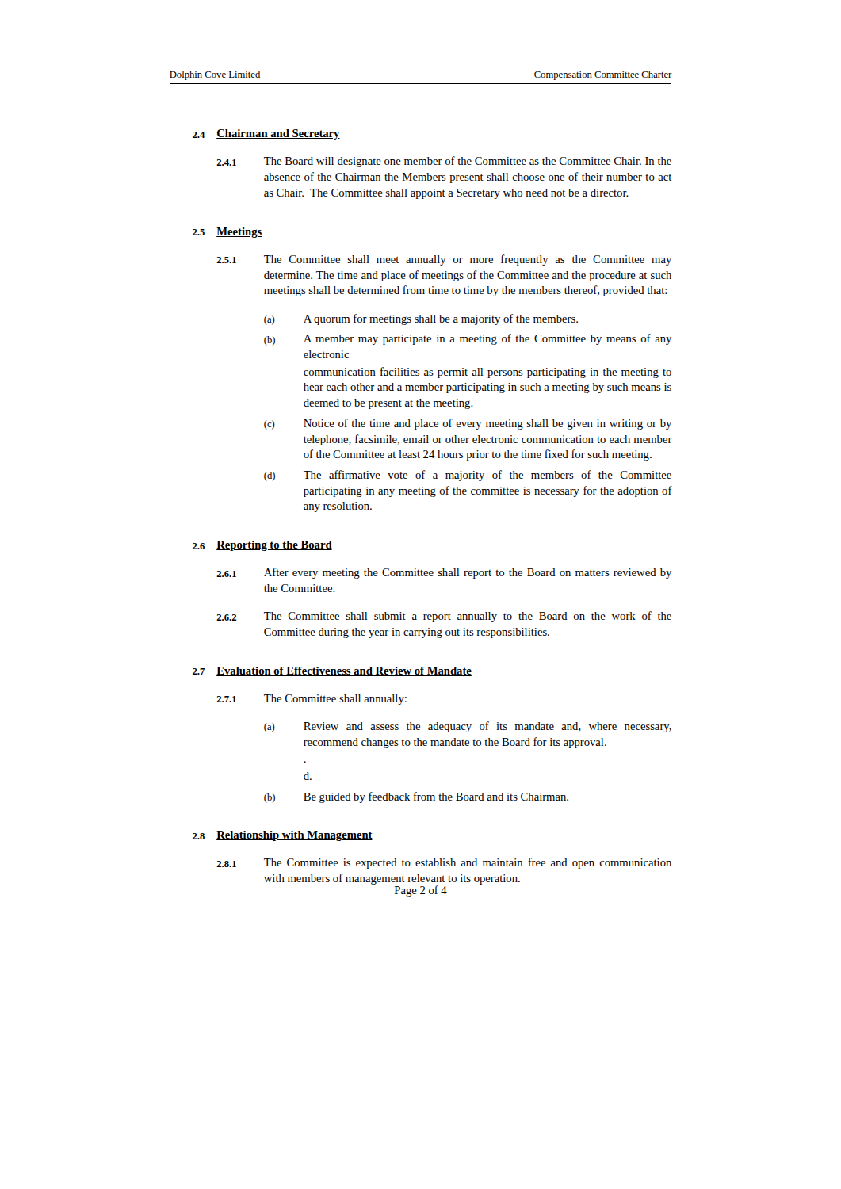Dolphin Cove Limited
Compensation Committee Charter
2.4
Chairman and Secretary
2.4.1
The Board will designate one member of the Committee as the Committee Chair. In the absence of the Chairman the Members present shall choose one of their number to act as Chair. The Committee shall appoint a Secretary who need not be a director.
2.5
Meetings
2.5.1
The Committee shall meet annually or more frequently as the Committee may determine. The time and place of meetings of the Committee and the procedure at such meetings shall be determined from time to time by the members thereof, provided that:
(a)
A quorum for meetings shall be a majority of the members.
(b)
A member may participate in a meeting of the Committee by means of any electronic communication facilities as permit all persons participating in the meeting to hear each other and a member participating in such a meeting by such means is deemed to be present at the meeting.
(c)
Notice of the time and place of every meeting shall be given in writing or by telephone, facsimile, email or other electronic communication to each member of the Committee at least 24 hours prior to the time fixed for such meeting.
(d)
The affirmative vote of a majority of the members of the Committee participating in any meeting of the committee is necessary for the adoption of any resolution.
2.6
Reporting to the Board
2.6.1
After every meeting the Committee shall report to the Board on matters reviewed by the Committee.
2.6.2
The Committee shall submit a report annually to the Board on the work of the Committee during the year in carrying out its responsibilities.
2.7
Evaluation of Effectiveness and Review of Mandate
2.7.1
The Committee shall annually:
(a)
Review and assess the adequacy of its mandate and, where necessary, recommend changes to the mandate to the Board for its approval. . d.
(b)
Be guided by feedback from the Board and its Chairman.
2.8
Relationship with Management
2.8.1
The Committee is expected to establish and maintain free and open communication with members of management relevant to its operation.
Page 2 of 4